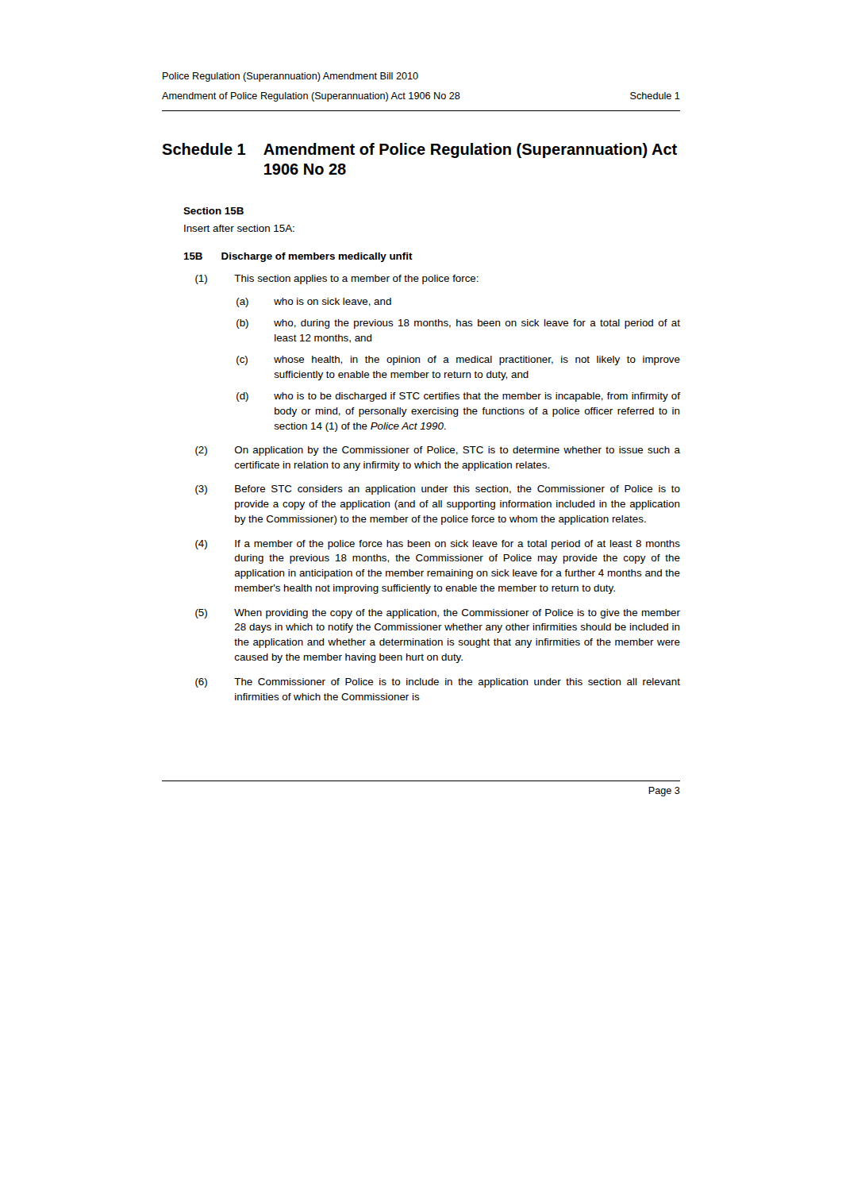Police Regulation (Superannuation) Amendment Bill 2010
Amendment of Police Regulation (Superannuation) Act 1906 No 28 Schedule 1
Schedule 1 Amendment of Police Regulation (Superannuation) Act 1906 No 28
Section 15B
Insert after section 15A:
15B Discharge of members medically unfit
(1) This section applies to a member of the police force:
(a) who is on sick leave, and
(b) who, during the previous 18 months, has been on sick leave for a total period of at least 12 months, and
(c) whose health, in the opinion of a medical practitioner, is not likely to improve sufficiently to enable the member to return to duty, and
(d) who is to be discharged if STC certifies that the member is incapable, from infirmity of body or mind, of personally exercising the functions of a police officer referred to in section 14 (1) of the Police Act 1990.
(2) On application by the Commissioner of Police, STC is to determine whether to issue such a certificate in relation to any infirmity to which the application relates.
(3) Before STC considers an application under this section, the Commissioner of Police is to provide a copy of the application (and of all supporting information included in the application by the Commissioner) to the member of the police force to whom the application relates.
(4) If a member of the police force has been on sick leave for a total period of at least 8 months during the previous 18 months, the Commissioner of Police may provide the copy of the application in anticipation of the member remaining on sick leave for a further 4 months and the member's health not improving sufficiently to enable the member to return to duty.
(5) When providing the copy of the application, the Commissioner of Police is to give the member 28 days in which to notify the Commissioner whether any other infirmities should be included in the application and whether a determination is sought that any infirmities of the member were caused by the member having been hurt on duty.
(6) The Commissioner of Police is to include in the application under this section all relevant infirmities of which the Commissioner is
Page 3